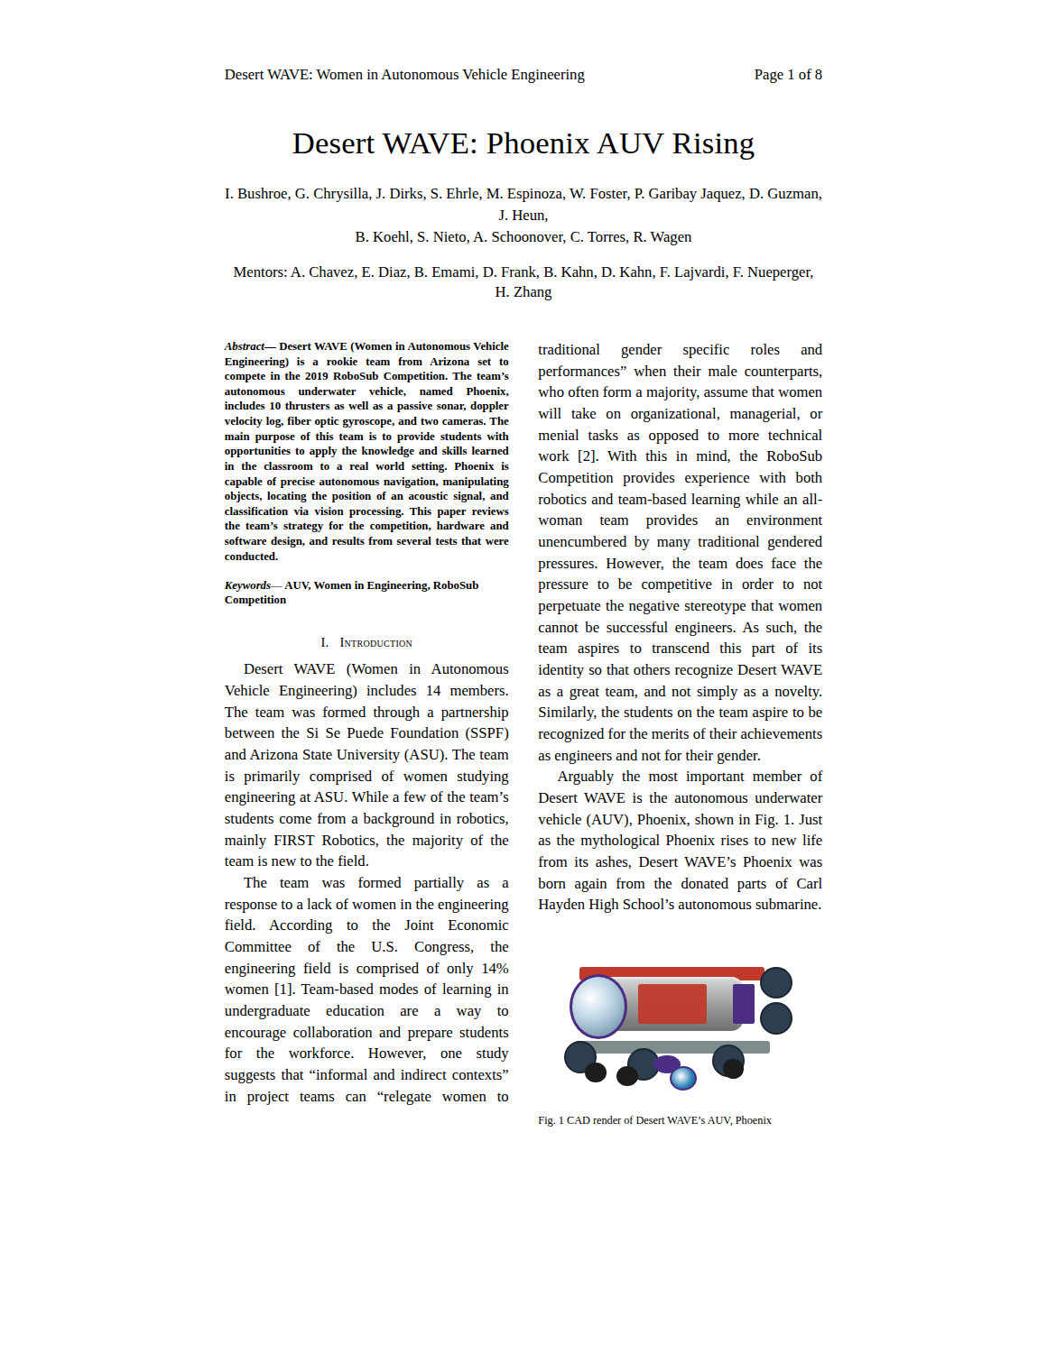Desert WAVE: Women in Autonomous Vehicle Engineering
Page 1 of 8
Desert WAVE: Phoenix AUV Rising
I. Bushroe, G. Chrysilla, J. Dirks, S. Ehrle, M. Espinoza, W. Foster, P. Garibay Jaquez, D. Guzman, J. Heun,
B. Koehl, S. Nieto, A. Schoonover, C. Torres, R. Wagen
Mentors: A. Chavez, E. Diaz, B. Emami, D. Frank, B. Kahn, D. Kahn, F. Lajvardi, F. Nueperger, H. Zhang
Abstract— Desert WAVE (Women in Autonomous Vehicle Engineering) is a rookie team from Arizona set to compete in the 2019 RoboSub Competition. The team’s autonomous underwater vehicle, named Phoenix, includes 10 thrusters as well as a passive sonar, doppler velocity log, fiber optic gyroscope, and two cameras. The main purpose of this team is to provide students with opportunities to apply the knowledge and skills learned in the classroom to a real world setting. Phoenix is capable of precise autonomous navigation, manipulating objects, locating the position of an acoustic signal, and classification via vision processing. This paper reviews the team’s strategy for the competition, hardware and software design, and results from several tests that were conducted.
Keywords— AUV, Women in Engineering, RoboSub Competition
I. Introduction
Desert WAVE (Women in Autonomous Vehicle Engineering) includes 14 members. The team was formed through a partnership between the Si Se Puede Foundation (SSPF) and Arizona State University (ASU). The team is primarily comprised of women studying engineering at ASU. While a few of the team’s students come from a background in robotics, mainly FIRST Robotics, the majority of the team is new to the field.
The team was formed partially as a response to a lack of women in the engineering field. According to the Joint Economic Committee of the U.S. Congress, the engineering field is comprised of only 14% women [1]. Team-based modes of learning in undergraduate education are a way to encourage collaboration and prepare students for the workforce. However, one study suggests that “informal and indirect contexts” in project teams can “relegate women to traditional gender specific roles and performances” when their male counterparts, who often form a majority, assume that women will take on organizational, managerial, or menial tasks as opposed to more technical work [2]. With this in mind, the RoboSub Competition provides experience with both robotics and team-based learning while an all-woman team provides an environment unencumbered by many traditional gendered pressures. However, the team does face the pressure to be competitive in order to not perpetuate the negative stereotype that women cannot be successful engineers. As such, the team aspires to transcend this part of its identity so that others recognize Desert WAVE as a great team, and not simply as a novelty. Similarly, the students on the team aspire to be recognized for the merits of their achievements as engineers and not for their gender.
Arguably the most important member of Desert WAVE is the autonomous underwater vehicle (AUV), Phoenix, shown in Fig. 1. Just as the mythological Phoenix rises to new life from its ashes, Desert WAVE’s Phoenix was born again from the donated parts of Carl Hayden High School’s autonomous submarine.
Fig. 1 CAD render of Desert WAVE’s AUV, Phoenix